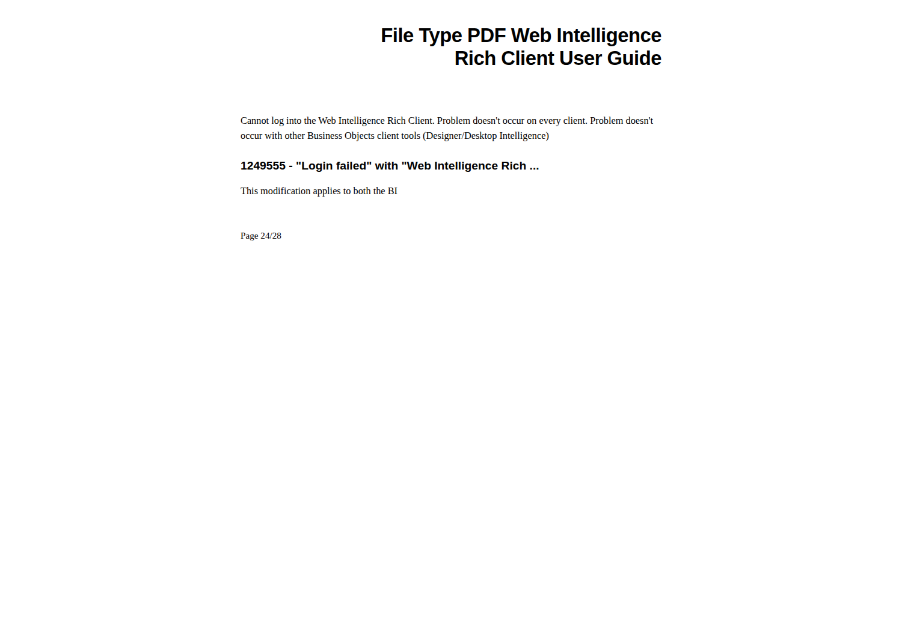File Type PDF Web Intelligence
Rich Client User Guide
Cannot log into the Web Intelligence Rich Client. Problem doesn't occur on every client. Problem doesn't occur with other Business Objects client tools (Designer/Desktop Intelligence)
1249555 - "Login failed" with "Web Intelligence Rich ...
This modification applies to both the BI
Page 24/28